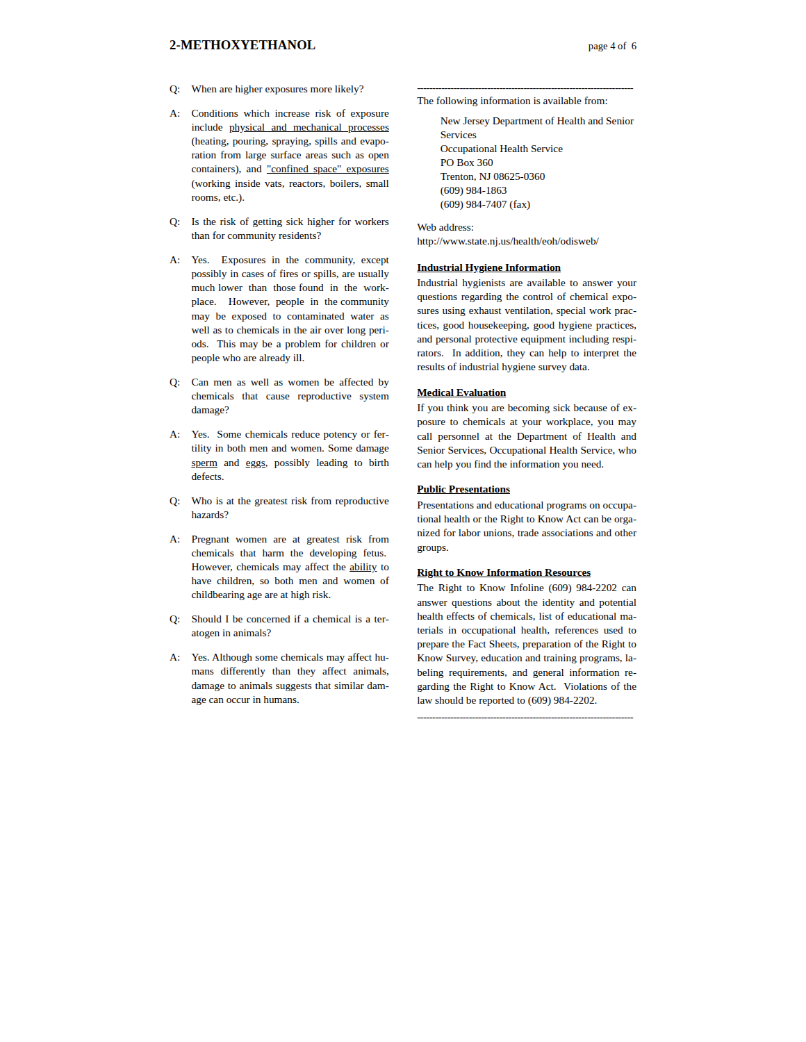2-METHOXYETHANOL
page 4 of 6
Q:
When are higher exposures more likely?
A:
Conditions which increase risk of exposure include physical and mechanical processes (heating, pouring, spraying, spills and evaporation from large surface areas such as open containers), and "confined space" exposures (working inside vats, reactors, boilers, small rooms, etc.).
Q:
Is the risk of getting sick higher for workers than for community residents?
A:
Yes. Exposures in the community, except possibly in cases of fires or spills, are usually much lower than those found in the workplace. However, people in the community may be exposed to contaminated water as well as to chemicals in the air over long periods. This may be a problem for children or people who are already ill.
Q:
Can men as well as women be affected by chemicals that cause reproductive system damage?
A:
Yes. Some chemicals reduce potency or fertility in both men and women. Some damage sperm and eggs, possibly leading to birth defects.
Q:
Who is at the greatest risk from reproductive hazards?
A:
Pregnant women are at greatest risk from chemicals that harm the developing fetus. However, chemicals may affect the ability to have children, so both men and women of childbearing age are at high risk.
Q:
Should I be concerned if a chemical is a teratogen in animals?
A:
Yes. Although some chemicals may affect humans differently than they affect animals, damage to animals suggests that similar damage can occur in humans.
-----------------------------------------------------------------------
The following information is available from:
New Jersey Department of Health and Senior Services
Occupational Health Service
PO Box 360
Trenton, NJ 08625-0360
(609) 984-1863
(609) 984-7407 (fax)
Web address: http://www.state.nj.us/health/eoh/odisweb/
Industrial Hygiene Information
Industrial hygienists are available to answer your questions regarding the control of chemical exposures using exhaust ventilation, special work practices, good housekeeping, good hygiene practices, and personal protective equipment including respirators. In addition, they can help to interpret the results of industrial hygiene survey data.
Medical Evaluation
If you think you are becoming sick because of exposure to chemicals at your workplace, you may call personnel at the Department of Health and Senior Services, Occupational Health Service, who can help you find the information you need.
Public Presentations
Presentations and educational programs on occupational health or the Right to Know Act can be organized for labor unions, trade associations and other groups.
Right to Know Information Resources
The Right to Know Infoline (609) 984-2202 can answer questions about the identity and potential health effects of chemicals, list of educational materials in occupational health, references used to prepare the Fact Sheets, preparation of the Right to Know Survey, education and training programs, labeling requirements, and general information regarding the Right to Know Act. Violations of the law should be reported to (609) 984-2202.
-----------------------------------------------------------------------